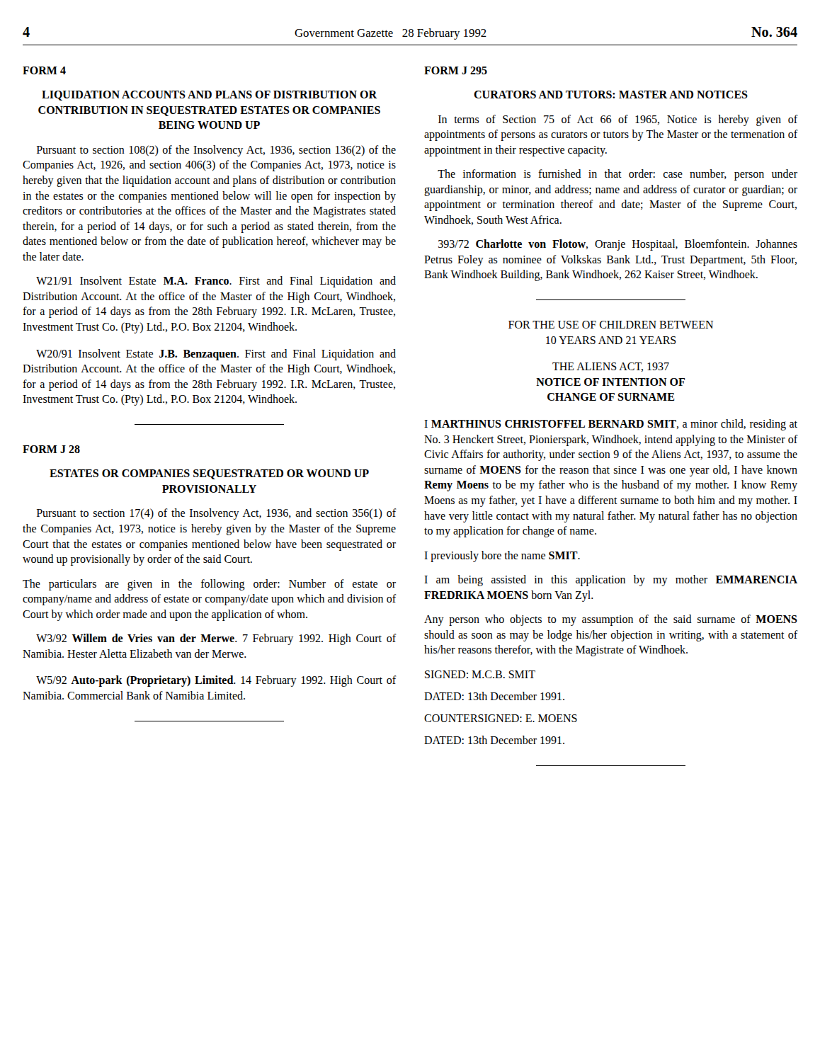4 Government Gazette 28 February 1992 No. 364
FORM 4
LIQUIDATION ACCOUNTS AND PLANS OF DISTRIBUTION OR CONTRIBUTION IN SEQUESTRATED ESTATES OR COMPANIES BEING WOUND UP
Pursuant to section 108(2) of the Insolvency Act, 1936, section 136(2) of the Companies Act, 1926, and section 406(3) of the Companies Act, 1973, notice is hereby given that the liquidation account and plans of distribution or contribution in the estates or the companies mentioned below will lie open for inspection by creditors or contributories at the offices of the Master and the Magistrates stated therein, for a period of 14 days, or for such a period as stated therein, from the dates mentioned below or from the date of publication hereof, whichever may be the later date.
W21/91 Insolvent Estate M.A. Franco. First and Final Liquidation and Distribution Account. At the office of the Master of the High Court, Windhoek, for a period of 14 days as from the 28th February 1992. I.R. McLaren, Trustee, Investment Trust Co. (Pty) Ltd., P.O. Box 21204, Windhoek.
W20/91 Insolvent Estate J.B. Benzaquen. First and Final Liquidation and Distribution Account. At the office of the Master of the High Court, Windhoek, for a period of 14 days as from the 28th February 1992. I.R. McLaren, Trustee, Investment Trust Co. (Pty) Ltd., P.O. Box 21204, Windhoek.
FORM J 28
ESTATES OR COMPANIES SEQUESTRATED OR WOUND UP PROVISIONALLY
Pursuant to section 17(4) of the Insolvency Act, 1936, and section 356(1) of the Companies Act, 1973, notice is hereby given by the Master of the Supreme Court that the estates or companies mentioned below have been sequestrated or wound up provisionally by order of the said Court.
The particulars are given in the following order: Number of estate or company/name and address of estate or company/date upon which and division of Court by which order made and upon the application of whom.
W3/92 Willem de Vries van der Merwe. 7 February 1992. High Court of Namibia. Hester Aletta Elizabeth van der Merwe.
W5/92 Auto-park (Proprietary) Limited. 14 February 1992. High Court of Namibia. Commercial Bank of Namibia Limited.
FORM J 295
CURATORS AND TUTORS: MASTER AND NOTICES
In terms of Section 75 of Act 66 of 1965, Notice is hereby given of appointments of persons as curators or tutors by The Master or the termenation of appointment in their respective capacity.
The information is furnished in that order: case number, person under guardianship, or minor, and address; name and address of curator or guardian; or appointment or termination thereof and date; Master of the Supreme Court, Windhoek, South West Africa.
393/72 Charlotte von Flotow, Oranje Hospitaal, Bloemfontein. Johannes Petrus Foley as nominee of Volkskas Bank Ltd., Trust Department, 5th Floor, Bank Windhoek Building, Bank Windhoek, 262 Kaiser Street, Windhoek.
FOR THE USE OF CHILDREN BETWEEN
10 YEARS AND 21 YEARS
THE ALIENS ACT, 1937
NOTICE OF INTENTION OF
CHANGE OF SURNAME
I MARTHINUS CHRISTOFFEL BERNARD SMIT, a minor child, residing at No. 3 Henckert Street, Pionierspark, Windhoek, intend applying to the Minister of Civic Affairs for authority, under section 9 of the Aliens Act, 1937, to assume the surname of MOENS for the reason that since I was one year old, I have known Remy Moens to be my father who is the husband of my mother. I know Remy Moens as my father, yet I have a different surname to both him and my mother. I have very little contact with my natural father. My natural father has no objection to my application for change of name.
I previously bore the name SMIT.
I am being assisted in this application by my mother EMMARENCIA FREDRIKA MOENS born Van Zyl.
Any person who objects to my assumption of the said surname of MOENS should as soon as may be lodge his/her objection in writing, with a statement of his/her reasons therefor, with the Magistrate of Windhoek.
SIGNED: M.C.B. SMIT
DATED: 13th December 1991.
COUNTERSIGNED: E. MOENS
DATED: 13th December 1991.